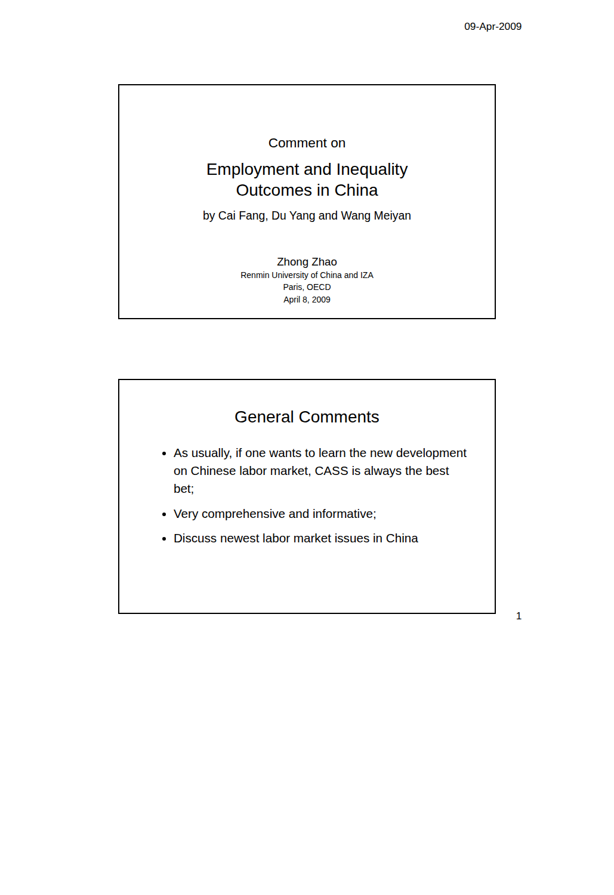09-Apr-2009
Comment on
Employment and Inequality
Outcomes in China
by Cai Fang, Du Yang and Wang Meiyan
Zhong Zhao
Renmin University of China and IZA
Paris, OECD
April 8, 2009
General Comments
As usually, if one wants to learn the new development on Chinese labor market, CASS is always the best bet;
Very comprehensive and informative;
Discuss newest labor market issues in China
1